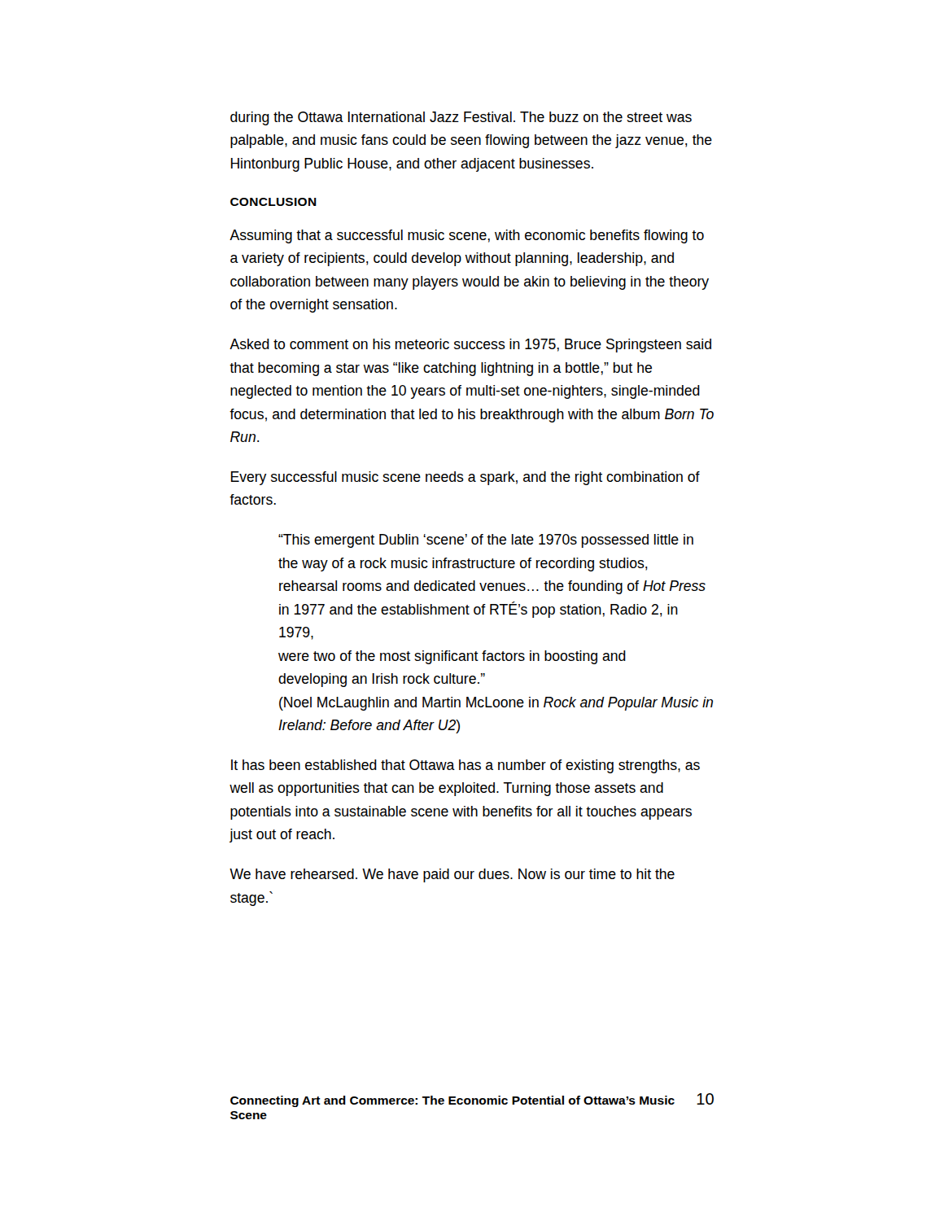during the Ottawa International Jazz Festival. The buzz on the street was palpable, and music fans could be seen flowing between the jazz venue, the Hintonburg Public House, and other adjacent businesses.
CONCLUSION
Assuming that a successful music scene, with economic benefits flowing to a variety of recipients, could develop without planning, leadership, and collaboration between many players would be akin to believing in the theory of the overnight sensation.
Asked to comment on his meteoric success in 1975, Bruce Springsteen said that becoming a star was “like catching lightning in a bottle,” but he neglected to mention the 10 years of multi-set one-nighters, single-minded focus, and determination that led to his breakthrough with the album Born To Run.
Every successful music scene needs a spark, and the right combination of factors.
“This emergent Dublin ‘scene’ of the late 1970s possessed little in
the way of a rock music infrastructure of recording studios,
rehearsal rooms and dedicated venues… the founding of Hot Press
in 1977 and the establishment of RTÉ’s pop station, Radio 2, in 1979,
were two of the most significant factors in boosting and
developing an Irish rock culture.”
(Noel McLaughlin and Martin McLoone in Rock and Popular Music in
Ireland: Before and After U2)
It has been established that Ottawa has a number of existing strengths, as well as opportunities that can be exploited. Turning those assets and potentials into a sustainable scene with benefits for all it touches appears just out of reach.
We have rehearsed. We have paid our dues. Now is our time to hit the stage.`
Connecting Art and Commerce: The Economic Potential of Ottawa’s Music Scene 10